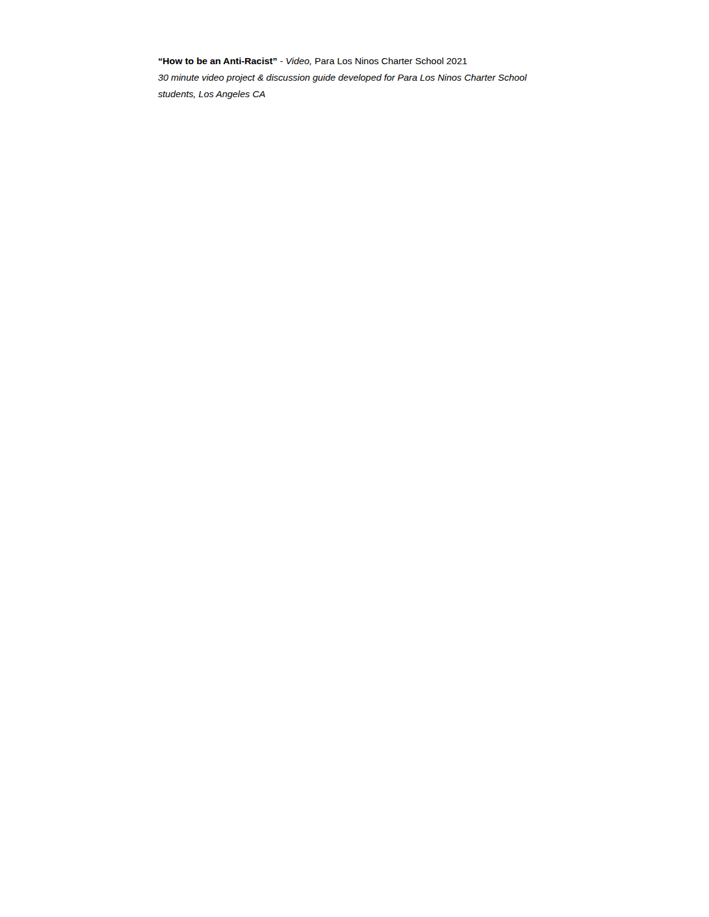“How to be an Anti-Racist” - Video, Para Los Ninos Charter School 2021
30 minute video project & discussion guide developed for Para Los Ninos Charter School students, Los Angeles CA